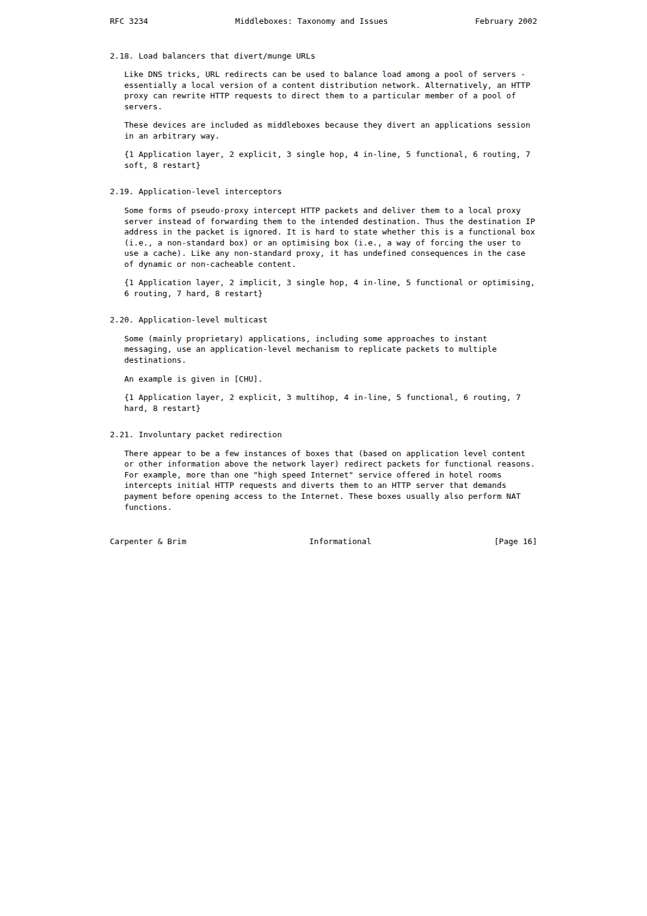RFC 3234 Middleboxes: Taxonomy and Issues February 2002
2.18. Load balancers that divert/munge URLs
Like DNS tricks, URL redirects can be used to balance load among a pool of servers - essentially a local version of a content distribution network. Alternatively, an HTTP proxy can rewrite HTTP requests to direct them to a particular member of a pool of servers.
These devices are included as middleboxes because they divert an applications session in an arbitrary way.
{1 Application layer, 2 explicit, 3 single hop, 4 in-line, 5 functional, 6 routing, 7 soft, 8 restart}
2.19. Application-level interceptors
Some forms of pseudo-proxy intercept HTTP packets and deliver them to a local proxy server instead of forwarding them to the intended destination. Thus the destination IP address in the packet is ignored. It is hard to state whether this is a functional box (i.e., a non-standard box) or an optimising box (i.e., a way of forcing the user to use a cache). Like any non-standard proxy, it has undefined consequences in the case of dynamic or non-cacheable content.
{1 Application layer, 2 implicit, 3 single hop, 4 in-line, 5 functional or optimising, 6 routing, 7 hard, 8 restart}
2.20. Application-level multicast
Some (mainly proprietary) applications, including some approaches to instant messaging, use an application-level mechanism to replicate packets to multiple destinations.
An example is given in [CHU].
{1 Application layer, 2 explicit, 3 multihop, 4 in-line, 5 functional, 6 routing, 7 hard, 8 restart}
2.21. Involuntary packet redirection
There appear to be a few instances of boxes that (based on application level content or other information above the network layer) redirect packets for functional reasons. For example, more than one "high speed Internet" service offered in hotel rooms intercepts initial HTTP requests and diverts them to an HTTP server that demands payment before opening access to the Internet. These boxes usually also perform NAT functions.
Carpenter & Brim Informational [Page 16]